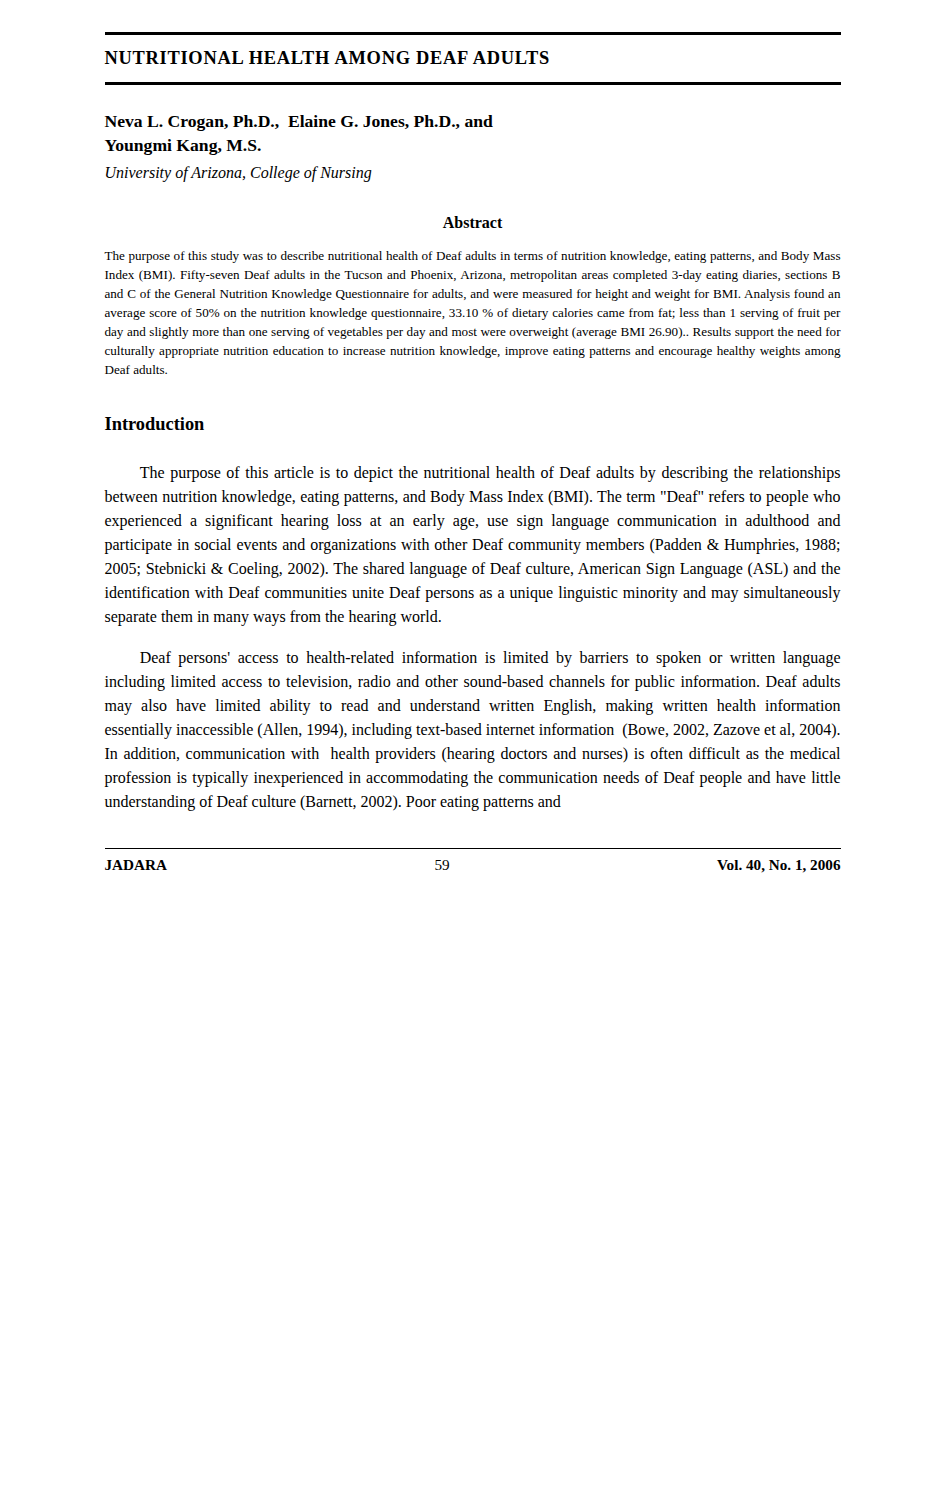Nutritional Health Among Deaf Adults
Neva L. Crogan, Ph.D., Elaine G. Jones, Ph.D., and
Youngmi Kang, M.S.
University of Arizona, College of Nursing
Abstract
The purpose of this study was to describe nutritional health of Deaf adults in terms of nutrition knowledge, eating patterns, and Body Mass Index (BMI). Fifty-seven Deaf adults in the Tucson and Phoenix, Arizona, metropolitan areas completed 3-day eating diaries, sections B and C of the General Nutrition Knowledge Questionnaire for adults, and were measured for height and weight for BMI. Analysis found an average score of 50% on the nutrition knowledge questionnaire, 33.10 % of dietary calories came from fat; less than 1 serving of fruit per day and slightly more than one serving of vegetables per day and most were overweight (average BMI 26.90).. Results support the need for culturally appropriate nutrition education to increase nutrition knowledge, improve eating patterns and encourage healthy weights among Deaf adults.
Introduction
The purpose of this article is to depict the nutritional health of Deaf adults by describing the relationships between nutrition knowledge, eating patterns, and Body Mass Index (BMI). The term "Deaf" refers to people who experienced a significant hearing loss at an early age, use sign language communication in adulthood and participate in social events and organizations with other Deaf community members (Padden & Humphries, 1988; 2005; Stebnicki & Coeling, 2002). The shared language of Deaf culture, American Sign Language (ASL) and the identification with Deaf communities unite Deaf persons as a unique linguistic minority and may simultaneously separate them in many ways from the hearing world.
Deaf persons' access to health-related information is limited by barriers to spoken or written language including limited access to television, radio and other sound-based channels for public information. Deaf adults may also have limited ability to read and understand written English, making written health information essentially inaccessible (Allen, 1994), including text-based internet information (Bowe, 2002, Zazove et al, 2004). In addition, communication with health providers (hearing doctors and nurses) is often difficult as the medical profession is typically inexperienced in accommodating the communication needs of Deaf people and have little understanding of Deaf culture (Barnett, 2002). Poor eating patterns and
JADARA 59 Vol. 40, No. 1, 2006